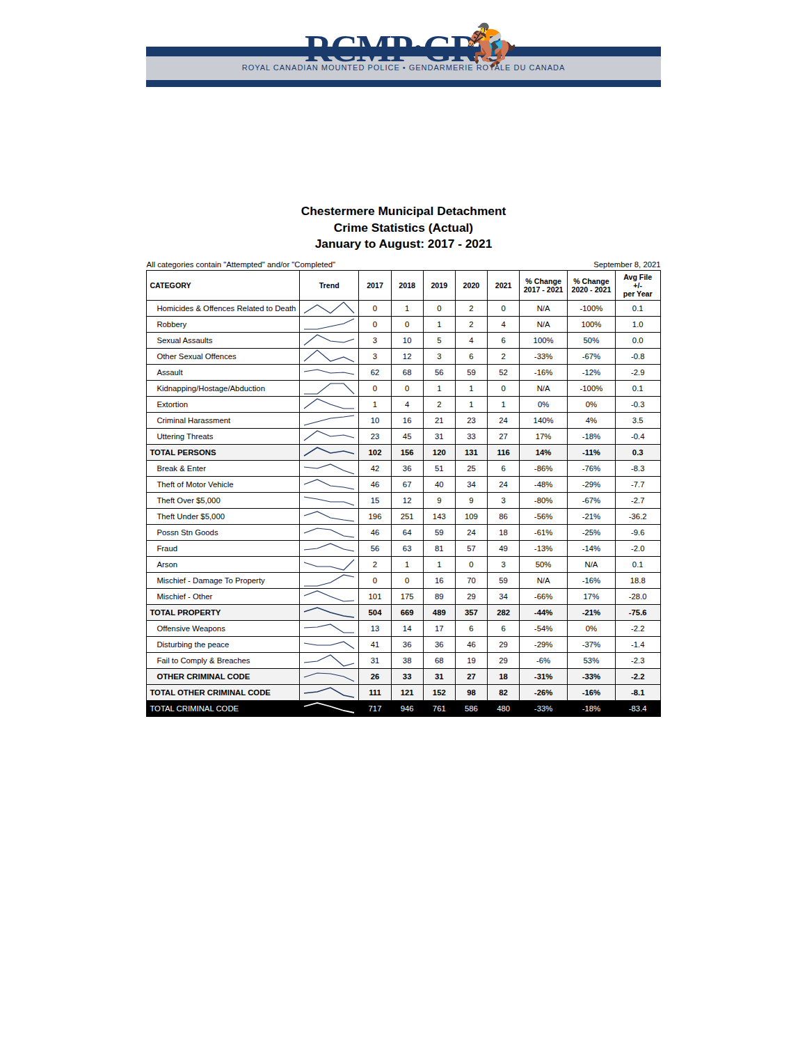RCMP·GRC
ROYAL CANADIAN MOUNTED POLICE • GENDARMERIE ROYALE DU CANADA
🏇
Chestermere Municipal Detachment
Crime Statistics (Actual)
January to August: 2017 - 2021
All categories contain "Attempted" and/or "Completed"
September 8, 2021
| CATEGORY | Trend | 2017 | 2018 | 2019 | 2020 | 2021 | % Change 2017 - 2021 | % Change 2020 - 2021 | Avg File +/- per Year |
| --- | --- | --- | --- | --- | --- | --- | --- | --- | --- |
| Homicides & Offences Related to Death | | 0 | 1 | 0 | 2 | 0 | N/A | -100% | 0.1 |
| Robbery | | 0 | 0 | 1 | 2 | 4 | N/A | 100% | 1.0 |
| Sexual Assaults | | 3 | 10 | 5 | 4 | 6 | 100% | 50% | 0.0 |
| Other Sexual Offences | | 3 | 12 | 3 | 6 | 2 | -33% | -67% | -0.8 |
| Assault | | 62 | 68 | 56 | 59 | 52 | -16% | -12% | -2.9 |
| Kidnapping/Hostage/Abduction | | 0 | 0 | 1 | 1 | 0 | N/A | -100% | 0.1 |
| Extortion | | 1 | 4 | 2 | 1 | 1 | 0% | 0% | -0.3 |
| Criminal Harassment | | 10 | 16 | 21 | 23 | 24 | 140% | 4% | 3.5 |
| Uttering Threats | | 23 | 45 | 31 | 33 | 27 | 17% | -18% | -0.4 |
| TOTAL PERSONS | | 102 | 156 | 120 | 131 | 116 | 14% | -11% | 0.3 |
| Break & Enter | | 42 | 36 | 51 | 25 | 6 | -86% | -76% | -8.3 |
| Theft of Motor Vehicle | | 46 | 67 | 40 | 34 | 24 | -48% | -29% | -7.7 |
| Theft Over $5,000 | | 15 | 12 | 9 | 9 | 3 | -80% | -67% | -2.7 |
| Theft Under $5,000 | | 196 | 251 | 143 | 109 | 86 | -56% | -21% | -36.2 |
| Possn Stn Goods | | 46 | 64 | 59 | 24 | 18 | -61% | -25% | -9.6 |
| Fraud | | 56 | 63 | 81 | 57 | 49 | -13% | -14% | -2.0 |
| Arson | | 2 | 1 | 1 | 0 | 3 | 50% | N/A | 0.1 |
| Mischief - Damage To Property | | 0 | 0 | 16 | 70 | 59 | N/A | -16% | 18.8 |
| Mischief - Other | | 101 | 175 | 89 | 29 | 34 | -66% | 17% | -28.0 |
| TOTAL PROPERTY | | 504 | 669 | 489 | 357 | 282 | -44% | -21% | -75.6 |
| Offensive Weapons | | 13 | 14 | 17 | 6 | 6 | -54% | 0% | -2.2 |
| Disturbing the peace | | 41 | 36 | 36 | 46 | 29 | -29% | -37% | -1.4 |
| Fail to Comply & Breaches | | 31 | 38 | 68 | 19 | 29 | -6% | 53% | -2.3 |
| OTHER CRIMINAL CODE | | 26 | 33 | 31 | 27 | 18 | -31% | -33% | -2.2 |
| TOTAL OTHER CRIMINAL CODE | | 111 | 121 | 152 | 98 | 82 | -26% | -16% | -8.1 |
| TOTAL CRIMINAL CODE | | 717 | 946 | 761 | 586 | 480 | -33% | -18% | -83.4 |